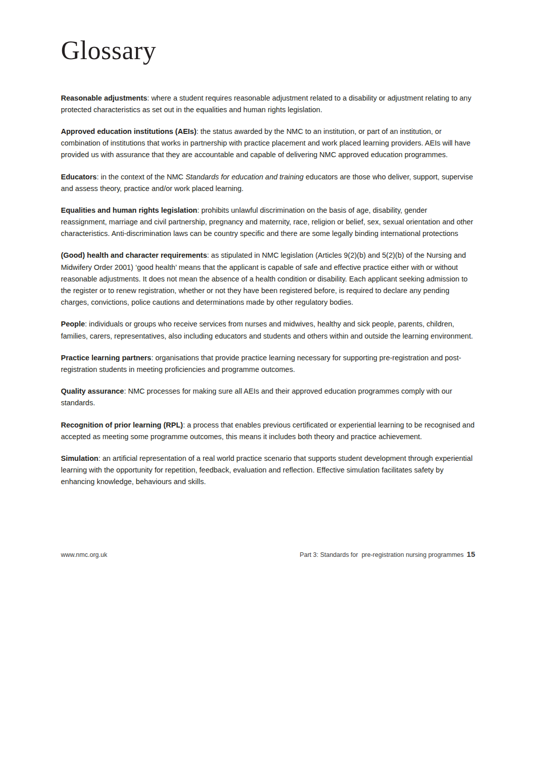Glossary
Reasonable adjustments: where a student requires reasonable adjustment related to a disability or adjustment relating to any protected characteristics as set out in the equalities and human rights legislation.
Approved education institutions (AEIs): the status awarded by the NMC to an institution, or part of an institution, or combination of institutions that works in partnership with practice placement and work placed learning providers. AEIs will have provided us with assurance that they are accountable and capable of delivering NMC approved education programmes.
Educators: in the context of the NMC Standards for education and training educators are those who deliver, support, supervise and assess theory, practice and/or work placed learning.
Equalities and human rights legislation: prohibits unlawful discrimination on the basis of age, disability, gender reassignment, marriage and civil partnership, pregnancy and maternity, race, religion or belief, sex, sexual orientation and other characteristics. Anti-discrimination laws can be country specific and there are some legally binding international protections
(Good) health and character requirements: as stipulated in NMC legislation (Articles 9(2)(b) and 5(2)(b) of the Nursing and Midwifery Order 2001) ‘good health’ means that the applicant is capable of safe and effective practice either with or without reasonable adjustments. It does not mean the absence of a health condition or disability. Each applicant seeking admission to the register or to renew registration, whether or not they have been registered before, is required to declare any pending charges, convictions, police cautions and determinations made by other regulatory bodies.
People: individuals or groups who receive services from nurses and midwives, healthy and sick people, parents, children, families, carers, representatives, also including educators and students and others within and outside the learning environment.
Practice learning partners: organisations that provide practice learning necessary for supporting pre-registration and post-registration students in meeting proficiencies and programme outcomes.
Quality assurance: NMC processes for making sure all AEIs and their approved education programmes comply with our standards.
Recognition of prior learning (RPL): a process that enables previous certificated or experiential learning to be recognised and accepted as meeting some programme outcomes, this means it includes both theory and practice achievement.
Simulation: an artificial representation of a real world practice scenario that supports student development through experiential learning with the opportunity for repetition, feedback, evaluation and reflection. Effective simulation facilitates safety by enhancing knowledge, behaviours and skills.
www.nmc.org.uk
Part 3: Standards for pre-registration nursing programmes15